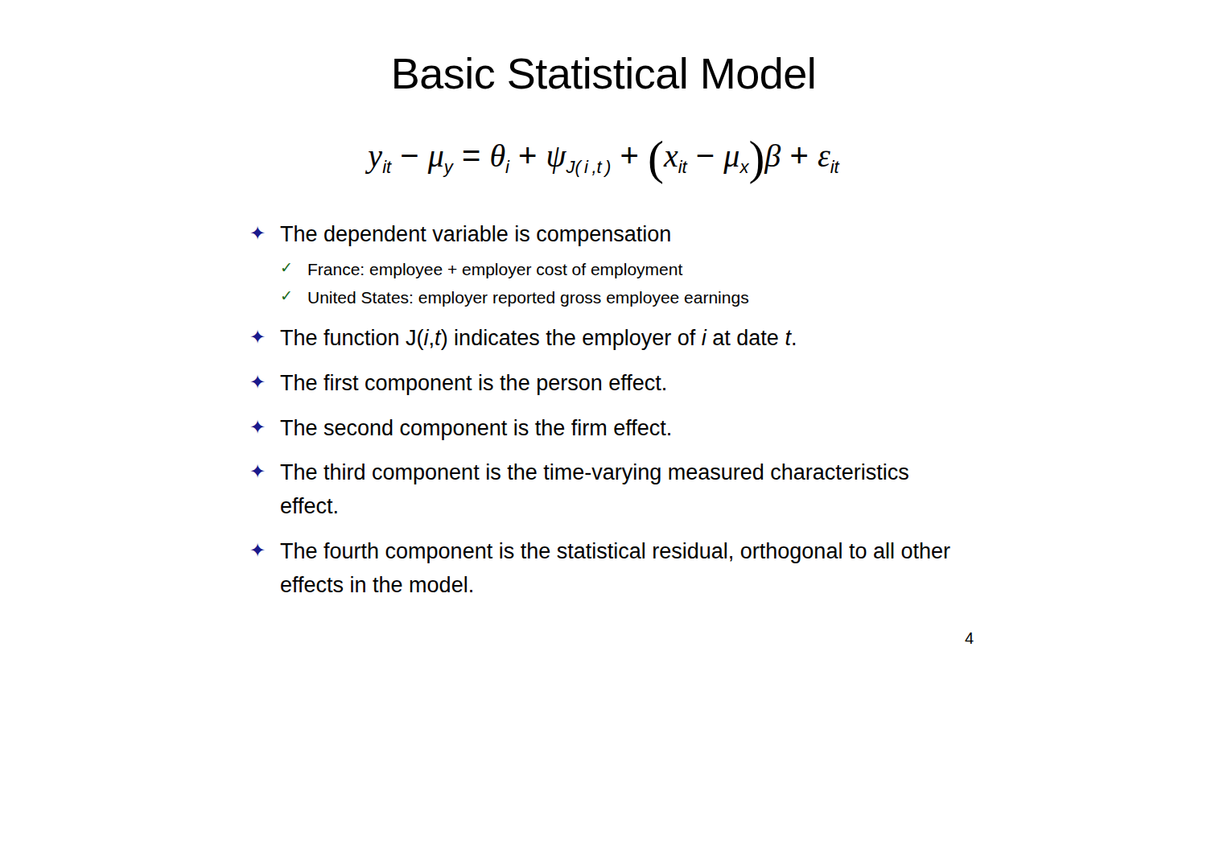Basic Statistical Model
yit − μy = θi + ψJ( i ,t ) + (xit − μx) β + εit
The dependent variable is compensation
France: employee + employer cost of employment
United States: employer reported gross employee earnings
The function J(i,t) indicates the employer of i at date t.
The first component is the person effect.
The second component is the firm effect.
The third component is the time-varying measured characteristics effect.
The fourth component is the statistical residual, orthogonal to all other effects in the model.
4